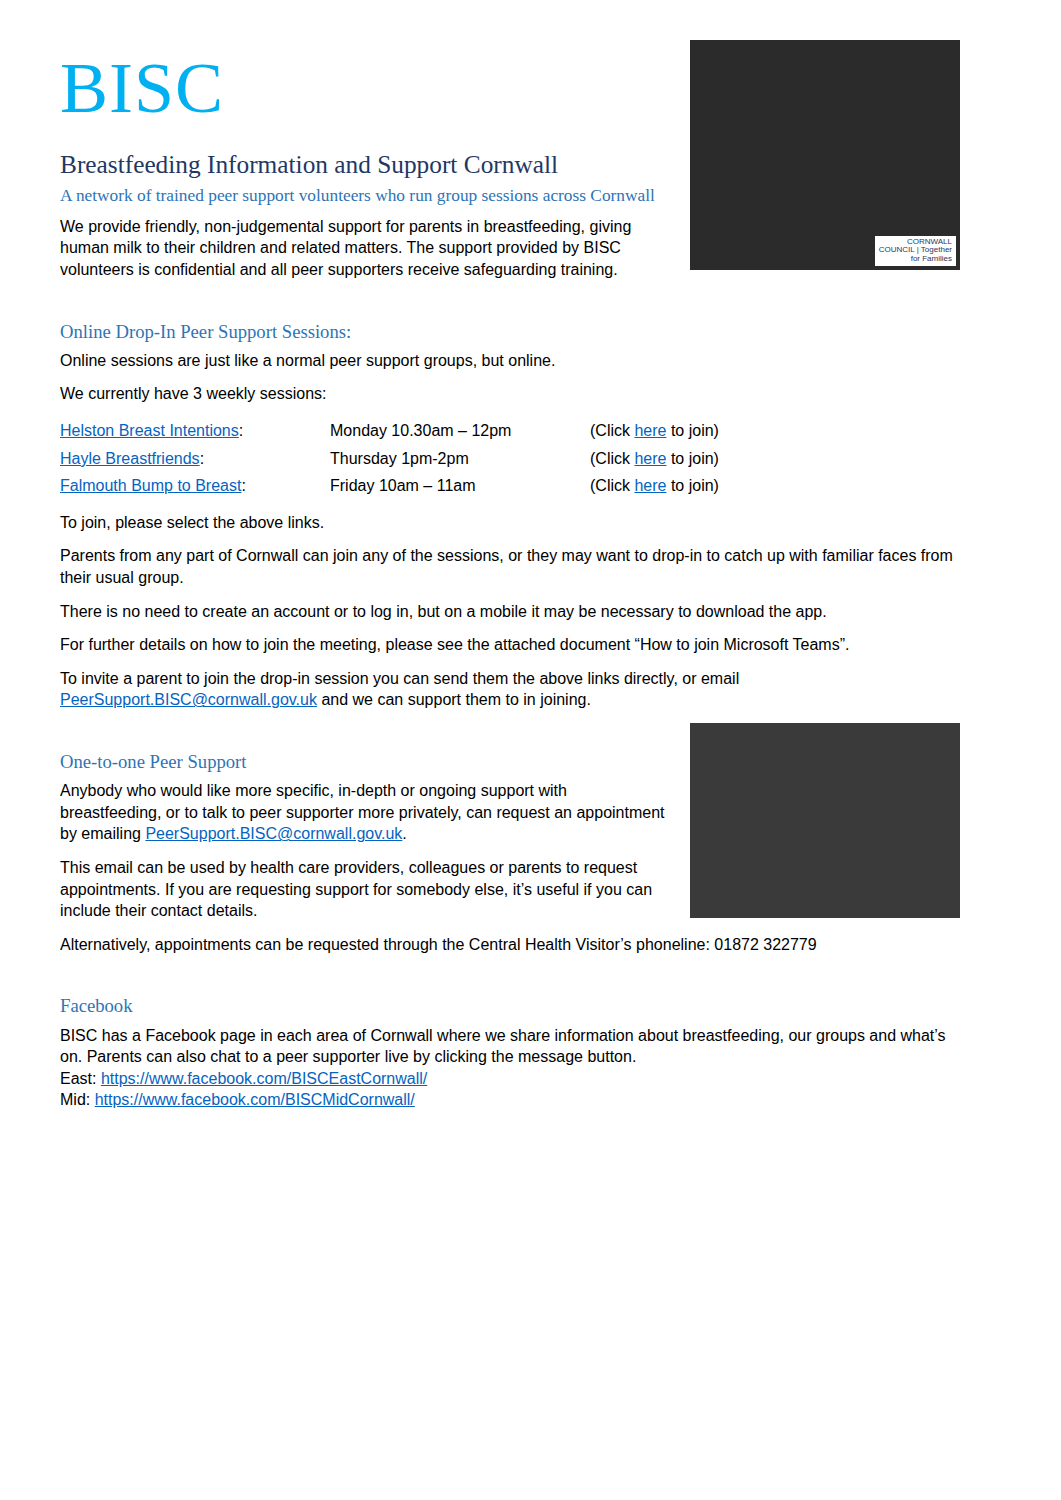CORNWALL
COUNCIL | Together
for Families
BISC
Breastfeeding Information and Support Cornwall
A network of trained peer support volunteers who run group sessions across Cornwall
We provide friendly, non-judgemental support for parents in breastfeeding, giving human milk to their children and related matters. The support provided by BISC volunteers is confidential and all peer supporters receive safeguarding training.
Online Drop-In Peer Support Sessions:
Online sessions are just like a normal peer support groups, but online.
We currently have 3 weekly sessions:
| Helston Breast Intentions : | Monday 10.30am – 12pm | (Click here to join) |
| Hayle Breastfriends : | Thursday 1pm-2pm | (Click here to join) |
| Falmouth Bump to Breast : | Friday 10am – 11am | (Click here to join) |
To join, please select the above links.
Parents from any part of Cornwall can join any of the sessions, or they may want to drop-in to catch up with familiar faces from their usual group.
There is no need to create an account or to log in, but on a mobile it may be necessary to download the app.
For further details on how to join the meeting, please see the attached document “How to join Microsoft Teams”.
To invite a parent to join the drop-in session you can send them the above links directly, or email PeerSupport.BISC@cornwall.gov.uk and we can support them to in joining.
One-to-one Peer Support
Anybody who would like more specific, in-depth or ongoing support with breastfeeding, or to talk to peer supporter more privately, can request an appointment by emailing PeerSupport.BISC@cornwall.gov.uk.
This email can be used by health care providers, colleagues or parents to request appointments. If you are requesting support for somebody else, it’s useful if you can include their contact details.
Alternatively, appointments can be requested through the Central Health Visitor’s phoneline: 01872 322779
Facebook
BISC has a Facebook page in each area of Cornwall where we share information about breastfeeding, our groups and what’s on. Parents can also chat to a peer supporter live by clicking the message button.
East: https://www.facebook.com/BISCEastCornwall/
Mid: https://www.facebook.com/BISCMidCornwall/